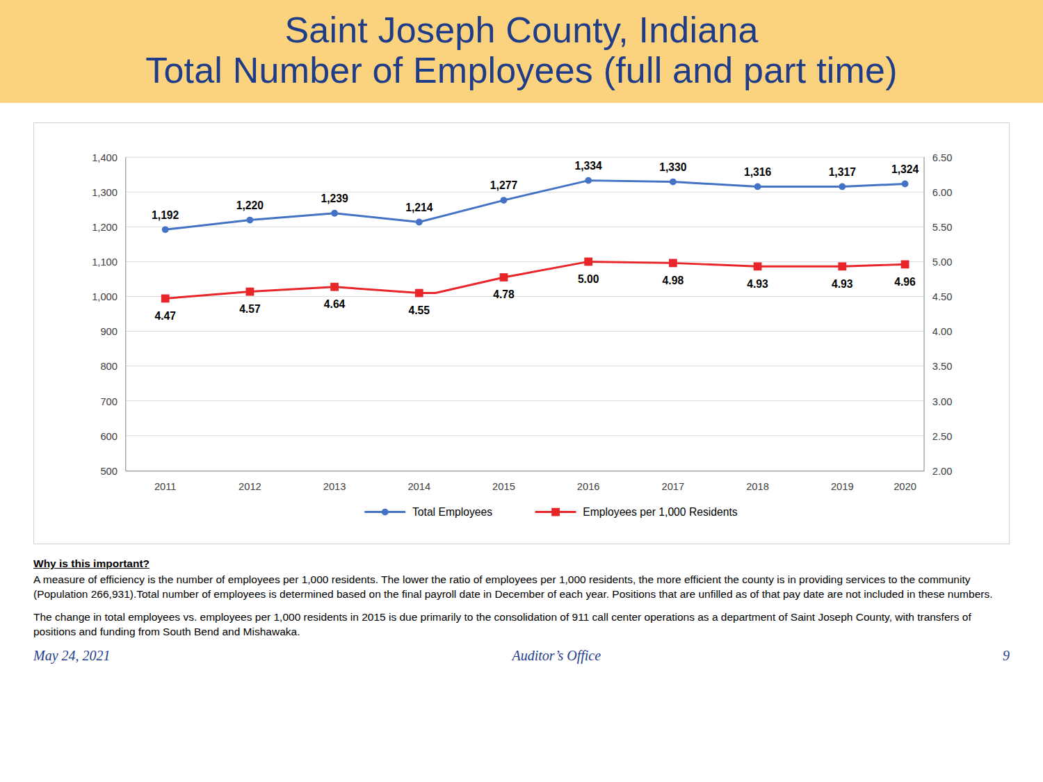Saint Joseph County, Indiana
Total Number of Employees (full and part time)
1,400 1,300 1,200 1,100 1,000 900 800 700 600 500 6.50 6.00 5.50 5.00 4.50 4.00 3.50 3.00 2.50 2.00 2011 2012 2013 2014 2015 2016 2017 2018 2019 2020 1,192 1,220 1,239 1,214 1,277 1,334 1,330 1,316 1,317 1,324 4.47 4.57 4.64 4.55 4.78 5.00 4.98 4.93 4.93 4.96 Total Employees Employees per 1,000 Residents
Why is this important?
A measure of efficiency is the number of employees per 1,000 residents. The lower the ratio of employees per 1,000 residents, the more efficient the county is in providing services to the community (Population 266,931).Total number of employees is determined based on the final payroll date in December of each year. Positions that are unfilled as of that pay date are not included in these numbers.
The change in total employees vs. employees per 1,000 residents in 2015 is due primarily to the consolidation of 911 call center operations as a department of Saint Joseph County, with transfers of positions and funding from South Bend and Mishawaka.
May 24, 2021
Auditor’s Office
9